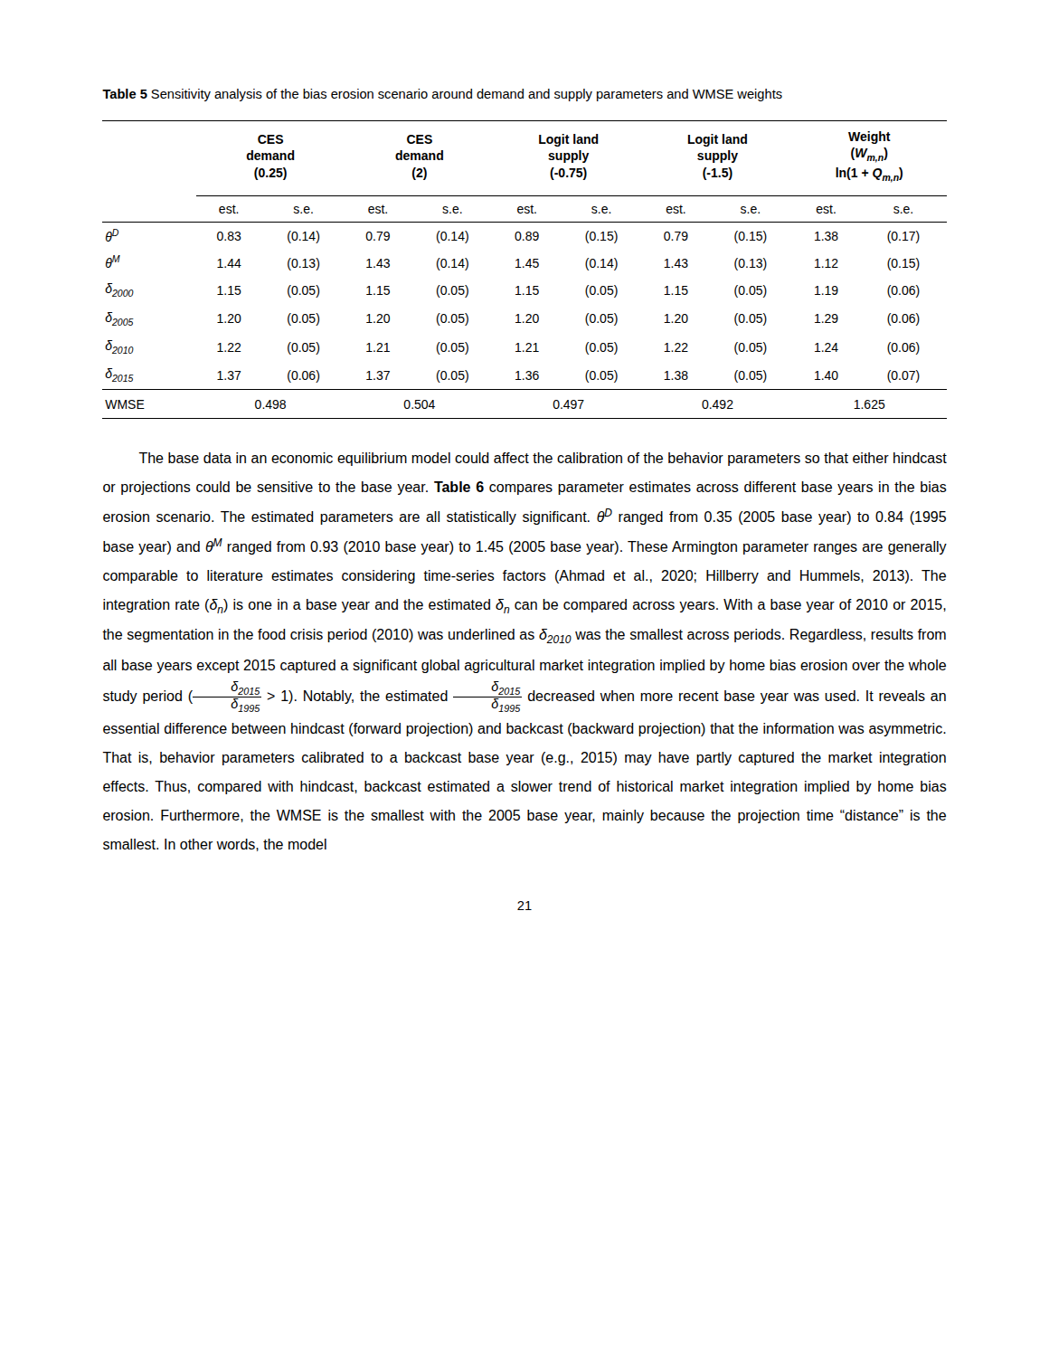Table 5 Sensitivity analysis of the bias erosion scenario around demand and supply parameters and WMSE weights
| | CES demand (0.25) | CES demand (2) | Logit land supply (-0.75) | Logit land supply (-1.5) | Weight ( W m,n ) ln(1 + Q m,n ) |
| --- | --- | --- | --- | --- | --- |
| | est. | s.e. | est. | s.e. | est. | s.e. | est. | s.e. | est. | s.e. |
| θ D | 0.83 | (0.14) | 0.79 | (0.14) | 0.89 | (0.15) | 0.79 | (0.15) | 1.38 | (0.17) |
| θ M | 1.44 | (0.13) | 1.43 | (0.14) | 1.45 | (0.14) | 1.43 | (0.13) | 1.12 | (0.15) |
| δ 2000 | 1.15 | (0.05) | 1.15 | (0.05) | 1.15 | (0.05) | 1.15 | (0.05) | 1.19 | (0.06) |
| δ 2005 | 1.20 | (0.05) | 1.20 | (0.05) | 1.20 | (0.05) | 1.20 | (0.05) | 1.29 | (0.06) |
| δ 2010 | 1.22 | (0.05) | 1.21 | (0.05) | 1.21 | (0.05) | 1.22 | (0.05) | 1.24 | (0.06) |
| δ 2015 | 1.37 | (0.06) | 1.37 | (0.05) | 1.36 | (0.05) | 1.38 | (0.05) | 1.40 | (0.07) |
| WMSE | 0.498 | 0.504 | 0.497 | 0.492 | 1.625 |
The base data in an economic equilibrium model could affect the calibration of the behavior parameters so that either hindcast or projections could be sensitive to the base year. Table 6 compares parameter estimates across different base years in the bias erosion scenario. The estimated parameters are all statistically significant. θD ranged from 0.35 (2005 base year) to 0.84 (1995 base year) and θM ranged from 0.93 (2010 base year) to 1.45 (2005 base year). These Armington parameter ranges are generally comparable to literature estimates considering time-series factors (Ahmad et al., 2020; Hillberry and Hummels, 2013). The integration rate (δn) is one in a base year and the estimated δn can be compared across years. With a base year of 2010 or 2015, the segmentation in the food crisis period (2010) was underlined as δ2010 was the smallest across periods. Regardless, results from all base years except 2015 captured a significant global agricultural market integration implied by home bias erosion over the whole study period (δ2015 δ1995 > 1). Notably, the estimated δ2015 δ1995 decreased when more recent base year was used. It reveals an essential difference between hindcast (forward projection) and backcast (backward projection) that the information was asymmetric. That is, behavior parameters calibrated to a backcast base year (e.g., 2015) may have partly captured the market integration effects. Thus, compared with hindcast, backcast estimated a slower trend of historical market integration implied by home bias erosion. Furthermore, the WMSE is the smallest with the 2005 base year, mainly because the projection time “distance” is the smallest. In other words, the model
21